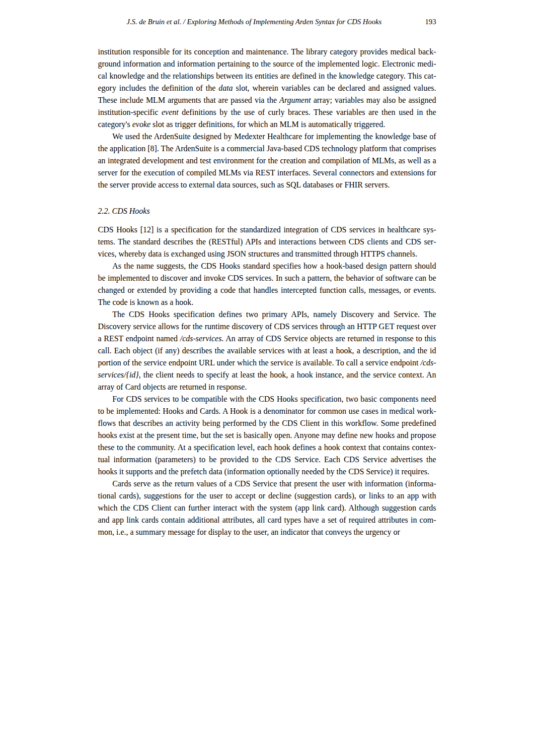J.S. de Bruin et al. / Exploring Methods of Implementing Arden Syntax for CDS Hooks 193
institution responsible for its conception and maintenance. The library category provides medical background information and information pertaining to the source of the implemented logic. Electronic medical knowledge and the relationships between its entities are defined in the knowledge category. This category includes the definition of the data slot, wherein variables can be declared and assigned values. These include MLM arguments that are passed via the Argument array; variables may also be assigned institution-specific event definitions by the use of curly braces. These variables are then used in the category's evoke slot as trigger definitions, for which an MLM is automatically triggered.
We used the ArdenSuite designed by Medexter Healthcare for implementing the knowledge base of the application [8]. The ArdenSuite is a commercial Java-based CDS technology platform that comprises an integrated development and test environment for the creation and compilation of MLMs, as well as a server for the execution of compiled MLMs via REST interfaces. Several connectors and extensions for the server provide access to external data sources, such as SQL databases or FHIR servers.
2.2. CDS Hooks
CDS Hooks [12] is a specification for the standardized integration of CDS services in healthcare systems. The standard describes the (RESTful) APIs and interactions between CDS clients and CDS services, whereby data is exchanged using JSON structures and transmitted through HTTPS channels.
As the name suggests, the CDS Hooks standard specifies how a hook-based design pattern should be implemented to discover and invoke CDS services. In such a pattern, the behavior of software can be changed or extended by providing a code that handles intercepted function calls, messages, or events. The code is known as a hook.
The CDS Hooks specification defines two primary APIs, namely Discovery and Service. The Discovery service allows for the runtime discovery of CDS services through an HTTP GET request over a REST endpoint named /cds-services. An array of CDS Service objects are returned in response to this call. Each object (if any) describes the available services with at least a hook, a description, and the id portion of the service endpoint URL under which the service is available. To call a service endpoint /cds-services/{id}, the client needs to specify at least the hook, a hook instance, and the service context. An array of Card objects are returned in response.
For CDS services to be compatible with the CDS Hooks specification, two basic components need to be implemented: Hooks and Cards. A Hook is a denominator for common use cases in medical workflows that describes an activity being performed by the CDS Client in this workflow. Some predefined hooks exist at the present time, but the set is basically open. Anyone may define new hooks and propose these to the community. At a specification level, each hook defines a hook context that contains contextual information (parameters) to be provided to the CDS Service. Each CDS Service advertises the hooks it supports and the prefetch data (information optionally needed by the CDS Service) it requires.
Cards serve as the return values of a CDS Service that present the user with information (informational cards), suggestions for the user to accept or decline (suggestion cards), or links to an app with which the CDS Client can further interact with the system (app link card). Although suggestion cards and app link cards contain additional attributes, all card types have a set of required attributes in common, i.e., a summary message for display to the user, an indicator that conveys the urgency or